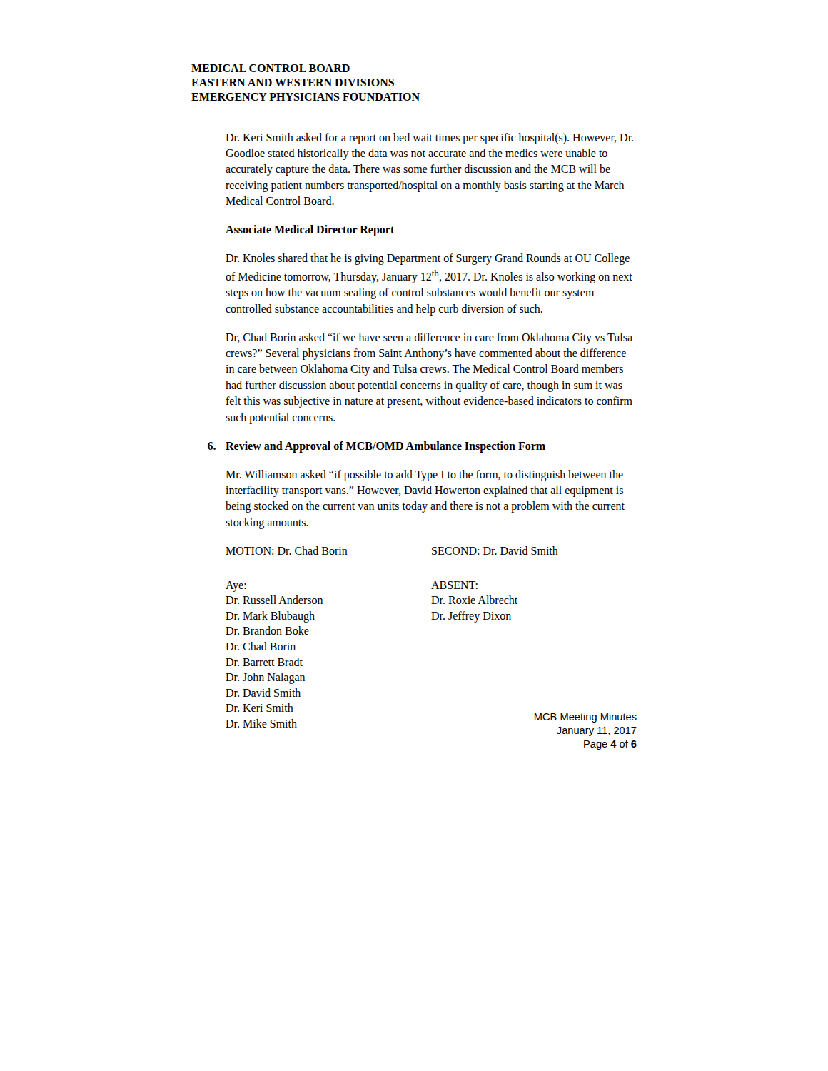Medical Control Board
Eastern and Western Divisions
Emergency Physicians Foundation
Dr. Keri Smith asked for a report on bed wait times per specific hospital(s). However, Dr. Goodloe stated historically the data was not accurate and the medics were unable to accurately capture the data. There was some further discussion and the MCB will be receiving patient numbers transported/hospital on a monthly basis starting at the March Medical Control Board.
Associate Medical Director Report
Dr. Knoles shared that he is giving Department of Surgery Grand Rounds at OU College of Medicine tomorrow, Thursday, January 12th, 2017. Dr. Knoles is also working on next steps on how the vacuum sealing of control substances would benefit our system controlled substance accountabilities and help curb diversion of such.
Dr, Chad Borin asked “if we have seen a difference in care from Oklahoma City vs Tulsa crews?” Several physicians from Saint Anthony’s have commented about the difference in care between Oklahoma City and Tulsa crews. The Medical Control Board members had further discussion about potential concerns in quality of care, though in sum it was felt this was subjective in nature at present, without evidence-based indicators to confirm such potential concerns.
6. Review and Approval of MCB/OMD Ambulance Inspection Form
Mr. Williamson asked “if possible to add Type I to the form, to distinguish between the interfacility transport vans.” However, David Howerton explained that all equipment is being stocked on the current van units today and there is not a problem with the current stocking amounts.
MOTION: Dr. Chad Borin
SECOND: Dr. David Smith
Aye:
Dr. Russell Anderson
Dr. Mark Blubaugh
Dr. Brandon Boke
Dr. Chad Borin
Dr. Barrett Bradt
Dr. John Nalagan
Dr. David Smith
Dr. Keri Smith
Dr. Mike Smith
ABSENT:
Dr. Roxie Albrecht
Dr. Jeffrey Dixon
MCB Meeting Minutes
January 11, 2017
Page 4 of 6